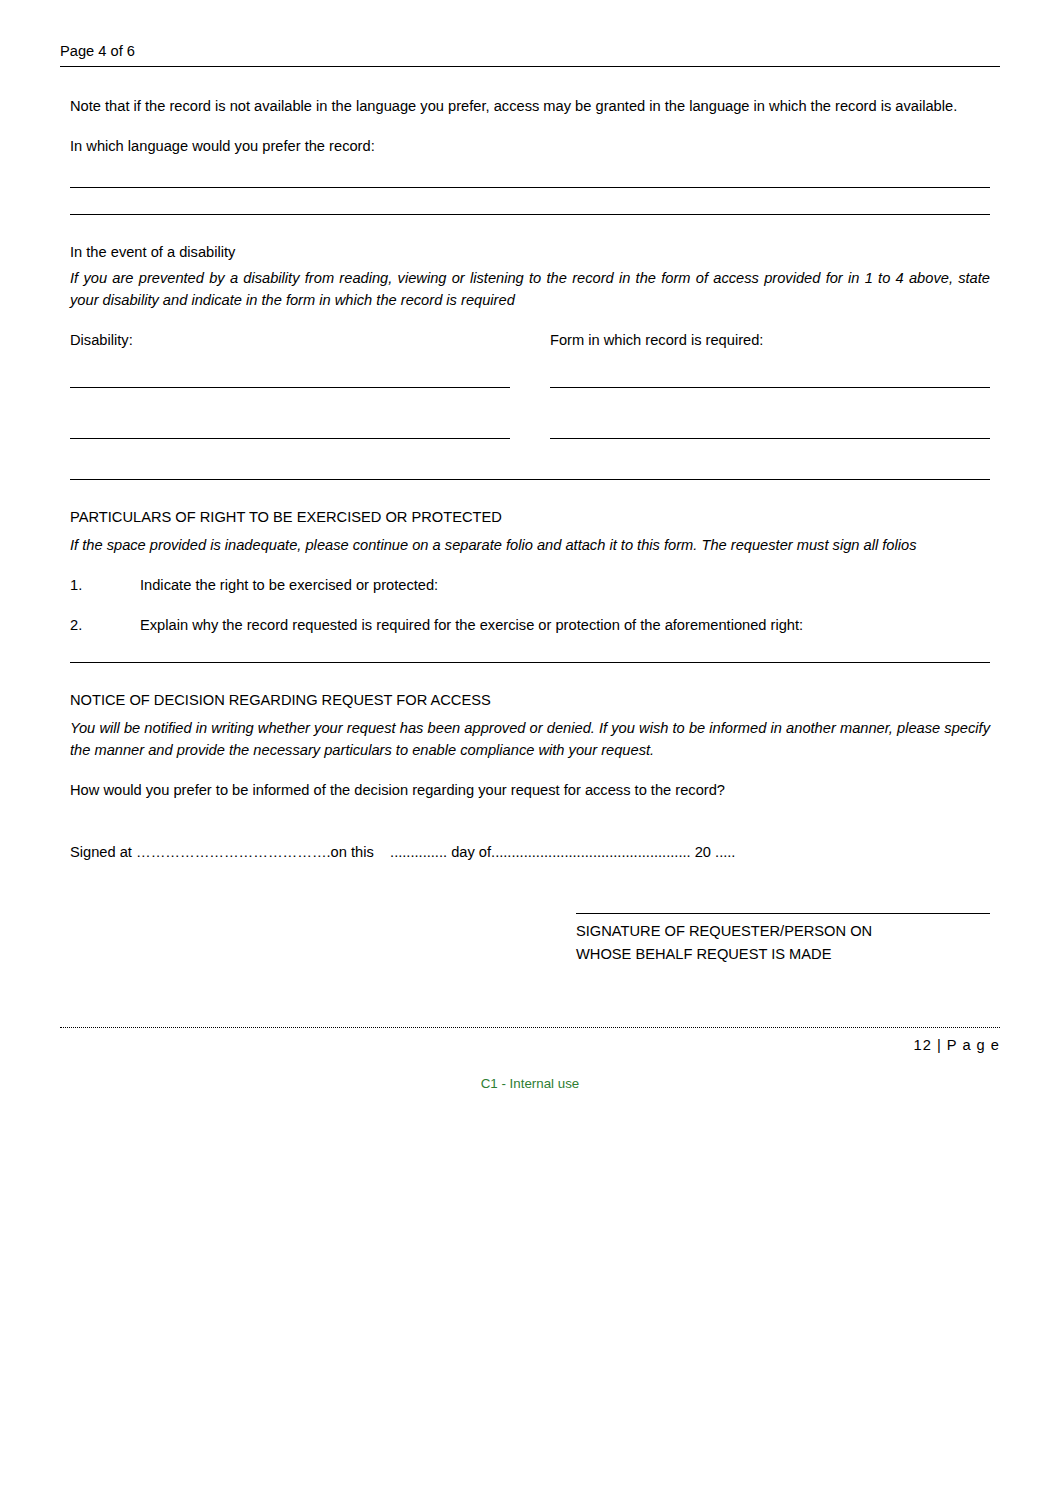Page 4 of 6
Note that if the record is not available in the language you prefer, access may be granted in the language in which the record is available.
In which language would you prefer the record:
In the event of a disability
If you are prevented by a disability from reading, viewing or listening to the record in the form of access provided for in 1 to 4 above, state your disability and indicate in the form in which the record is required
Disability:
Form in which record is required:
PARTICULARS OF RIGHT TO BE EXERCISED OR PROTECTED
If the space provided is inadequate, please continue on a separate folio and attach it to this form. The requester must sign all folios
1. Indicate the right to be exercised or protected:
2. Explain why the record requested is required for the exercise or protection of the aforementioned right:
NOTICE OF DECISION REGARDING REQUEST FOR ACCESS
You will be notified in writing whether your request has been approved or denied. If you wish to be informed in another manner, please specify the manner and provide the necessary particulars to enable compliance with your request.
How would you prefer to be informed of the decision regarding your request for access to the record?
Signed at ………………………………….on this .............. day of................................................. 20 .....
SIGNATURE OF REQUESTER/PERSON ON
WHOSE BEHALF REQUEST IS MADE
12 | P a g e
C1 - Internal use